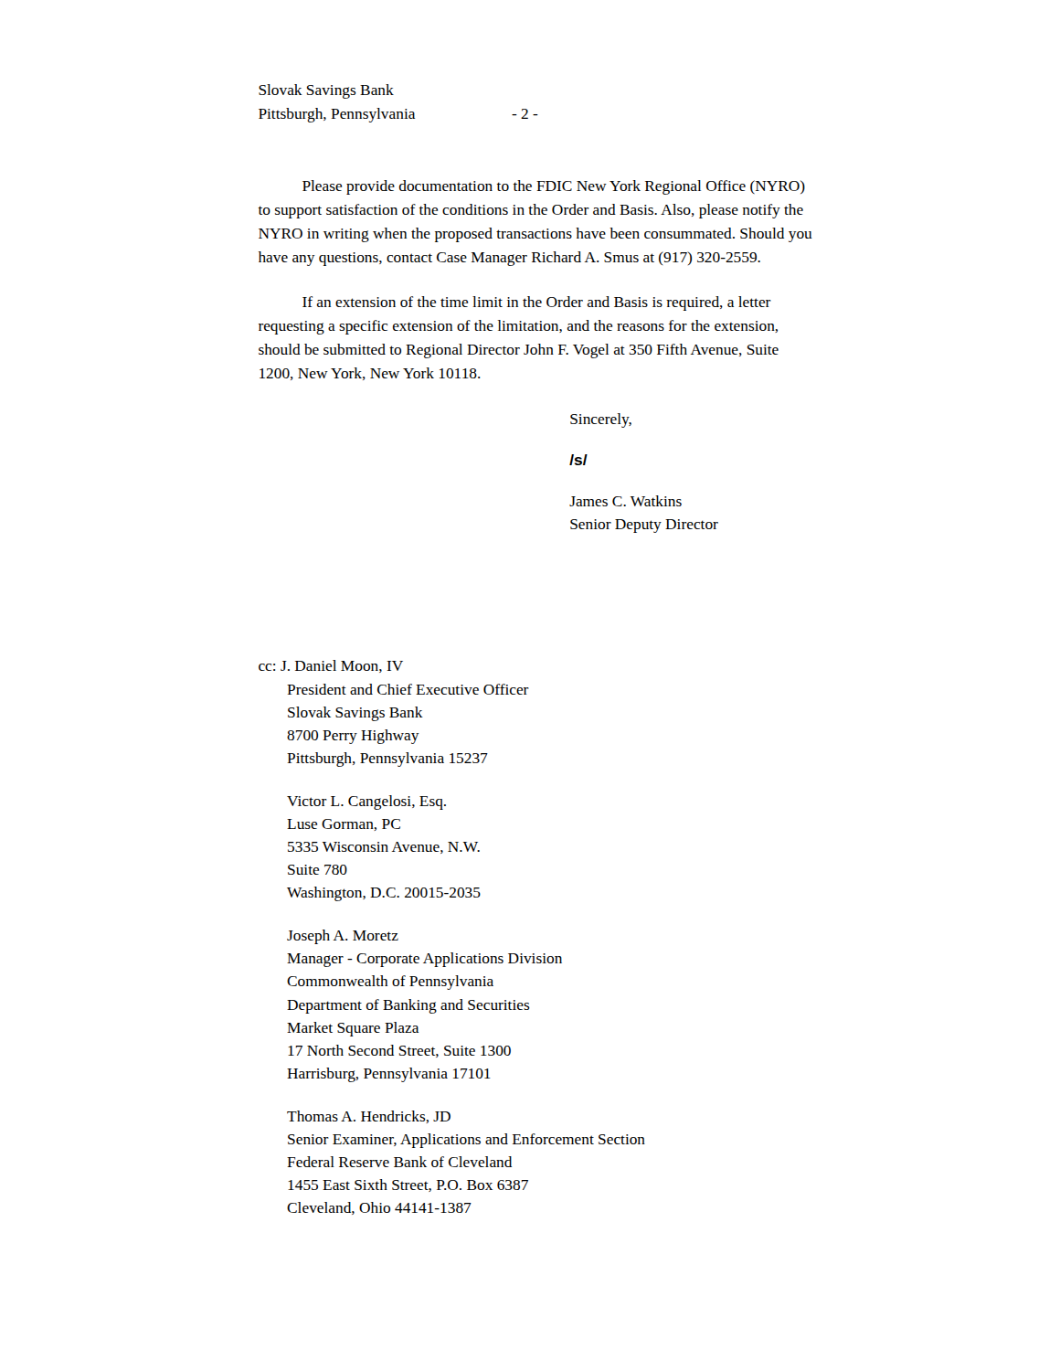Slovak Savings Bank
Pittsburgh, Pennsylvania
- 2 -
Please provide documentation to the FDIC New York Regional Office (NYRO) to support satisfaction of the conditions in the Order and Basis. Also, please notify the NYRO in writing when the proposed transactions have been consummated. Should you have any questions, contact Case Manager Richard A. Smus at (917) 320-2559.
If an extension of the time limit in the Order and Basis is required, a letter requesting a specific extension of the limitation, and the reasons for the extension, should be submitted to Regional Director John F. Vogel at 350 Fifth Avenue, Suite 1200, New York, New York 10118.
Sincerely,
/s/
James C. Watkins
Senior Deputy Director
cc: J. Daniel Moon, IV
President and Chief Executive Officer
Slovak Savings Bank
8700 Perry Highway
Pittsburgh, Pennsylvania 15237
Victor L. Cangelosi, Esq.
Luse Gorman, PC
5335 Wisconsin Avenue, N.W.
Suite 780
Washington, D.C. 20015-2035
Joseph A. Moretz
Manager - Corporate Applications Division
Commonwealth of Pennsylvania
Department of Banking and Securities
Market Square Plaza
17 North Second Street, Suite 1300
Harrisburg, Pennsylvania 17101
Thomas A. Hendricks, JD
Senior Examiner, Applications and Enforcement Section
Federal Reserve Bank of Cleveland
1455 East Sixth Street, P.O. Box 6387
Cleveland, Ohio 44141-1387